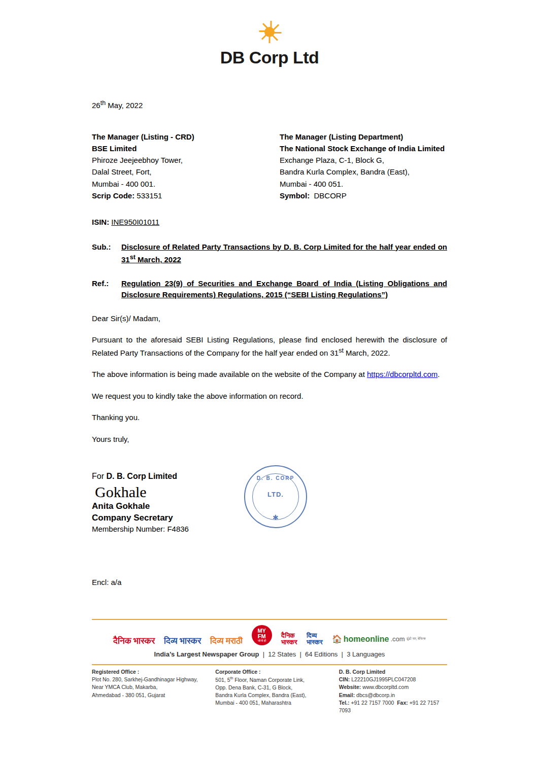DB Corp Ltd
26th May, 2022
The Manager (Listing - CRD)
BSE Limited
Phiroze Jeejeebhoy Tower,
Dalal Street, Fort,
Mumbai - 400 001.
Scrip Code: 533151
The Manager (Listing Department)
The National Stock Exchange of India Limited
Exchange Plaza, C-1, Block G,
Bandra Kurla Complex, Bandra (East),
Mumbai - 400 051.
Symbol: DBCORP
ISIN: INE950I01011
Sub.:
Disclosure of Related Party Transactions by D. B. Corp Limited for the half year ended on 31st March, 2022
Ref.:
Regulation 23(9) of Securities and Exchange Board of India (Listing Obligations and Disclosure Requirements) Regulations, 2015 (“SEBI Listing Regulations”)
Dear Sir(s)/ Madam,
Pursuant to the aforesaid SEBI Listing Regulations, please find enclosed herewith the disclosure of Related Party Transactions of the Company for the half year ended on 31st March, 2022.
The above information is being made available on the website of the Company at https://dbcorpltd.com.
We request you to kindly take the above information on record.
Thanking you.
Yours truly,
For D. B. Corp Limited
Gokhale
Anita Gokhale
Company Secretary
Membership Number: F4836
D. B. CORP
LTD.
✱
Encl: a/a
दैनिक भास्कर दिव्य भास्कर दिव्य मराठी MYFM जो भी हो दैनिक
भास्कर दिव्य
भास्कर 🏠homeonline.com ढूंढो घर, बेफिक्र
India’s Largest Newspaper Group | 12 States | 64 Editions | 3 Languages
Registered Office :
Plot No. 280, Sarkhej-Gandhinagar Highway,
Near YMCA Club, Makarba,
Ahmedabad - 380 051, Gujarat
Corporate Office :
501, 5th Floor, Naman Corporate Link,
Opp. Dena Bank, C-31, G Block,
Bandra Kurla Complex, Bandra (East),
Mumbai - 400 051, Maharashtra
D. B. Corp Limited
CIN: L22210GJ1995PLC047208
Website: www.dbcorpltd.com
Email: dbcs@dbcorp.in
Tel.: +91 22 7157 7000 Fax: +91 22 7157 7093